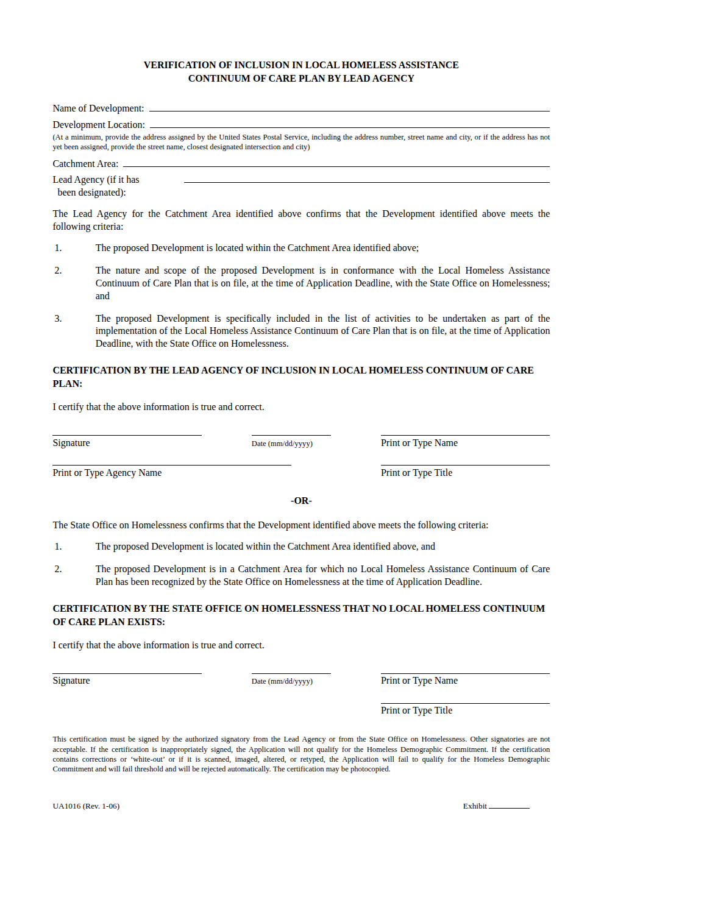Verification of Inclusion in Local Homeless Assistance
Continuum of Care Plan by Lead Agency
Name of Development:
Development Location:
(At a minimum, provide the address assigned by the United States Postal Service, including the address number, street name and city, or if the address has not yet been assigned, provide the street name, closest designated intersection and city)
Catchment Area:
Lead Agency (if it has
been designated):
The Lead Agency for the Catchment Area identified above confirms that the Development identified above meets the following criteria:
The proposed Development is located within the Catchment Area identified above;
The nature and scope of the proposed Development is in conformance with the Local Homeless Assistance Continuum of Care Plan that is on file, at the time of Application Deadline, with the State Office on Homelessness; and
The proposed Development is specifically included in the list of activities to be undertaken as part of the implementation of the Local Homeless Assistance Continuum of Care Plan that is on file, at the time of Application Deadline, with the State Office on Homelessness.
Certification by the Lead Agency of Inclusion in Local Homeless Continuum of Care Plan:
I certify that the above information is true and correct.
| Signature | | Date (mm/dd/yyyy) | | Print or Type Name |
| Print or Type Agency Name | | Print or Type Title |
-OR-
The State Office on Homelessness confirms that the Development identified above meets the following criteria:
The proposed Development is located within the Catchment Area identified above, and
The proposed Development is in a Catchment Area for which no Local Homeless Assistance Continuum of Care Plan has been recognized by the State Office on Homelessness at the time of Application Deadline.
Certification by the State Office on Homelessness that No Local Homeless Continuum of Care Plan Exists:
I certify that the above information is true and correct.
| Signature | | Date (mm/dd/yyyy) | | Print or Type Name |
| | | Print or Type Title |
This certification must be signed by the authorized signatory from the Lead Agency or from the State Office on Homelessness. Other signatories are not acceptable. If the certification is inappropriately signed, the Application will not qualify for the Homeless Demographic Commitment. If the certification contains corrections or ‘white-out’ or if it is scanned, imaged, altered, or retyped, the Application will fail to qualify for the Homeless Demographic Commitment and will fail threshold and will be rejected automatically. The certification may be photocopied.
UA1016 (Rev. 1-06) Exhibit